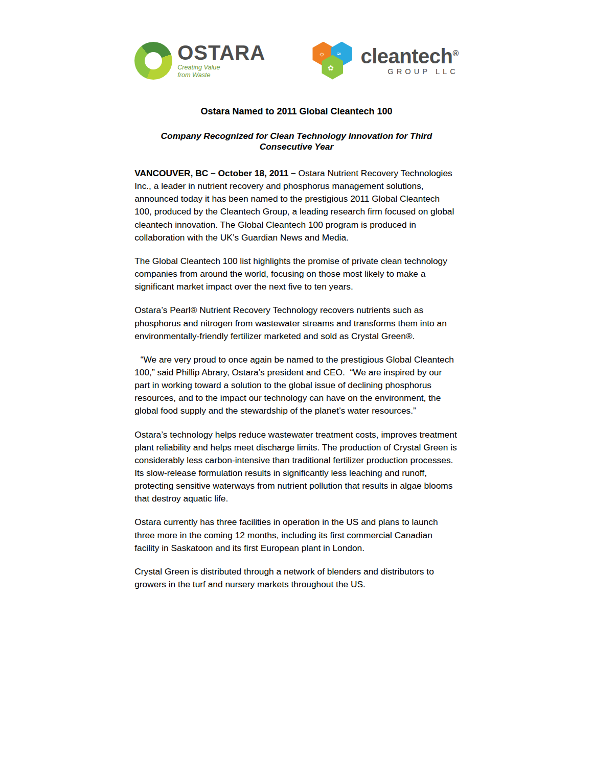OSTARA
Creating Value
from Waste
☼ ≈ ✿
cleantech®
GROUP LLC
Ostara Named to 2011 Global Cleantech 100
Company Recognized for Clean Technology Innovation for Third Consecutive Year
VANCOUVER, BC – October 18, 2011 – Ostara Nutrient Recovery Technologies Inc., a leader in nutrient recovery and phosphorus management solutions, announced today it has been named to the prestigious 2011 Global Cleantech 100, produced by the Cleantech Group, a leading research firm focused on global cleantech innovation. The Global Cleantech 100 program is produced in collaboration with the UK’s Guardian News and Media.
The Global Cleantech 100 list highlights the promise of private clean technology companies from around the world, focusing on those most likely to make a significant market impact over the next five to ten years.
Ostara’s Pearl® Nutrient Recovery Technology recovers nutrients such as phosphorus and nitrogen from wastewater streams and transforms them into an environmentally-friendly fertilizer marketed and sold as Crystal Green®.
“We are very proud to once again be named to the prestigious Global Cleantech 100,” said Phillip Abrary, Ostara’s president and CEO. “We are inspired by our part in working toward a solution to the global issue of declining phosphorus resources, and to the impact our technology can have on the environment, the global food supply and the stewardship of the planet’s water resources.”
Ostara’s technology helps reduce wastewater treatment costs, improves treatment plant reliability and helps meet discharge limits. The production of Crystal Green is considerably less carbon-intensive than traditional fertilizer production processes. Its slow-release formulation results in significantly less leaching and runoff, protecting sensitive waterways from nutrient pollution that results in algae blooms that destroy aquatic life.
Ostara currently has three facilities in operation in the US and plans to launch three more in the coming 12 months, including its first commercial Canadian facility in Saskatoon and its first European plant in London.
Crystal Green is distributed through a network of blenders and distributors to growers in the turf and nursery markets throughout the US.